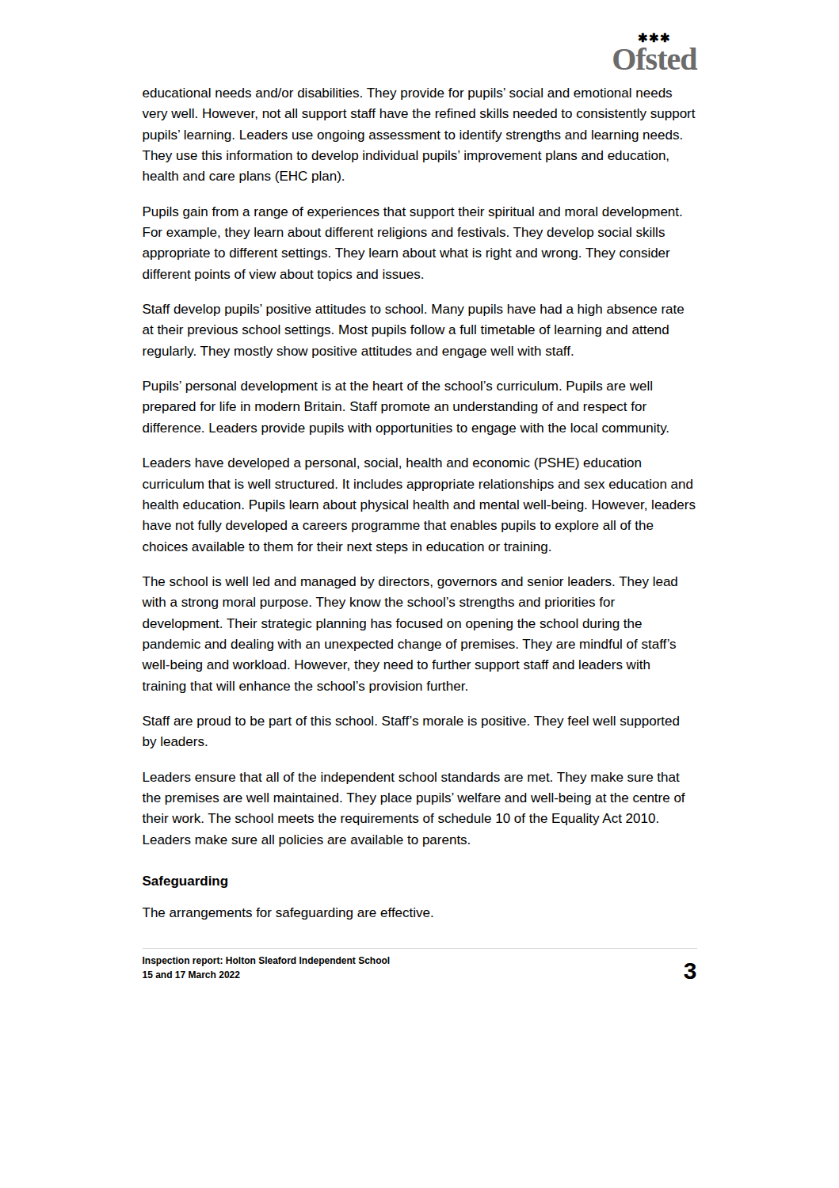✱✱✱
Ofsted
educational needs and/or disabilities. They provide for pupils’ social and emotional needs very well. However, not all support staff have the refined skills needed to consistently support pupils’ learning. Leaders use ongoing assessment to identify strengths and learning needs. They use this information to develop individual pupils’ improvement plans and education, health and care plans (EHC plan).
Pupils gain from a range of experiences that support their spiritual and moral development. For example, they learn about different religions and festivals. They develop social skills appropriate to different settings. They learn about what is right and wrong. They consider different points of view about topics and issues.
Staff develop pupils’ positive attitudes to school. Many pupils have had a high absence rate at their previous school settings. Most pupils follow a full timetable of learning and attend regularly. They mostly show positive attitudes and engage well with staff.
Pupils’ personal development is at the heart of the school’s curriculum. Pupils are well prepared for life in modern Britain. Staff promote an understanding of and respect for difference. Leaders provide pupils with opportunities to engage with the local community.
Leaders have developed a personal, social, health and economic (PSHE) education curriculum that is well structured. It includes appropriate relationships and sex education and health education. Pupils learn about physical health and mental well-being. However, leaders have not fully developed a careers programme that enables pupils to explore all of the choices available to them for their next steps in education or training.
The school is well led and managed by directors, governors and senior leaders. They lead with a strong moral purpose. They know the school’s strengths and priorities for development. Their strategic planning has focused on opening the school during the pandemic and dealing with an unexpected change of premises. They are mindful of staff’s well-being and workload. However, they need to further support staff and leaders with training that will enhance the school’s provision further.
Staff are proud to be part of this school. Staff’s morale is positive. They feel well supported by leaders.
Leaders ensure that all of the independent school standards are met. They make sure that the premises are well maintained. They place pupils’ welfare and well-being at the centre of their work. The school meets the requirements of schedule 10 of the Equality Act 2010. Leaders make sure all policies are available to parents.
Safeguarding
The arrangements for safeguarding are effective.
Inspection report: Holton Sleaford Independent School
15 and 17 March 2022
3